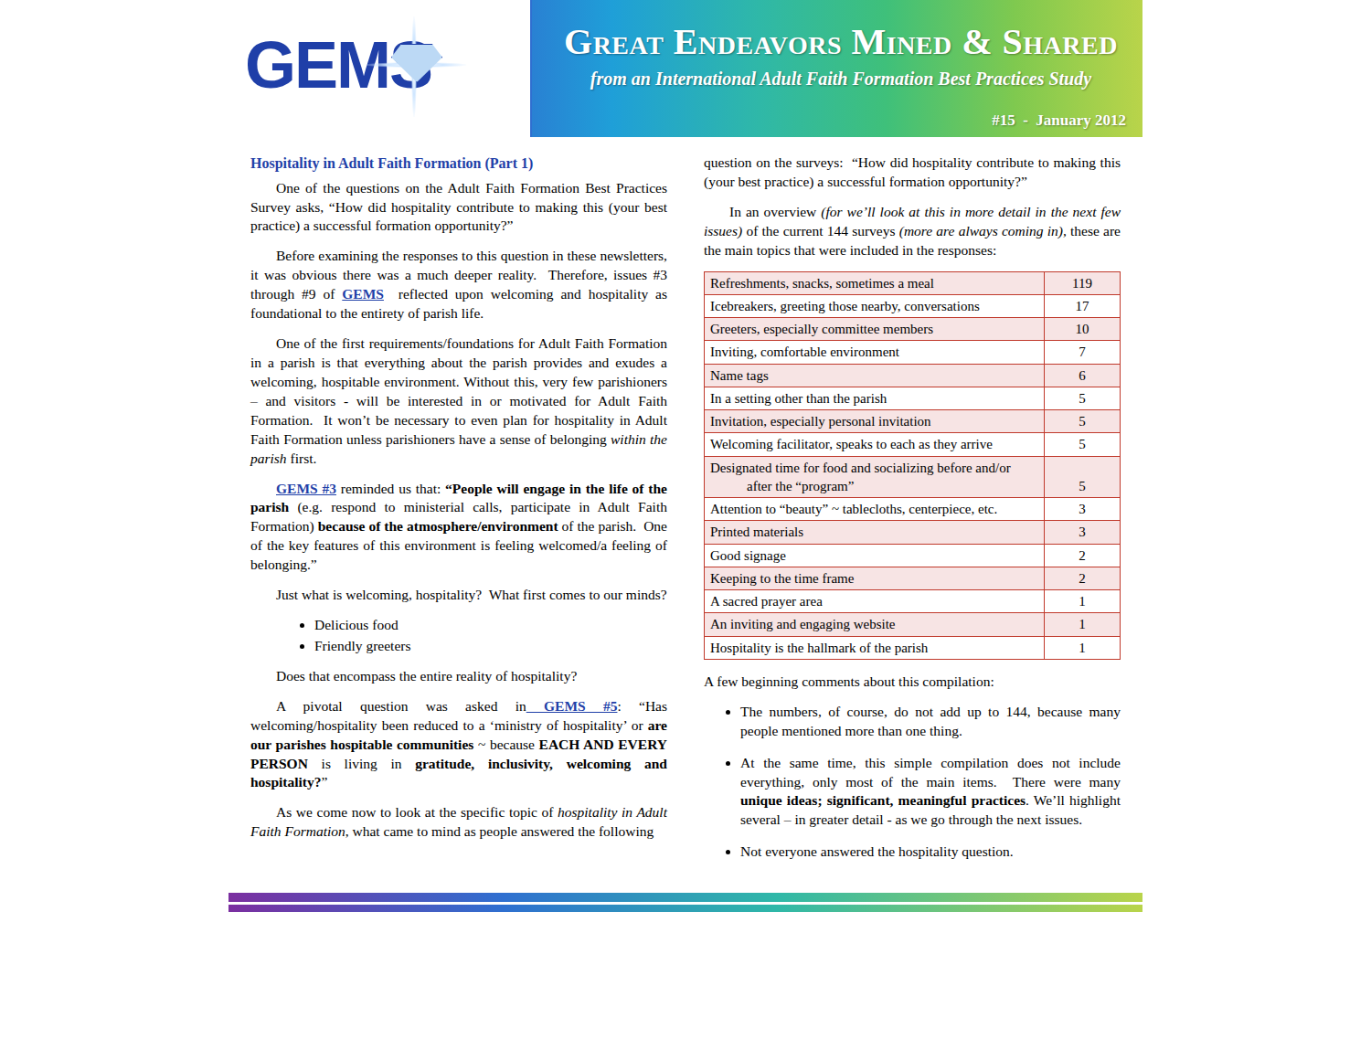GEMS
Great Endeavors Mined & Shared
from an International Adult Faith Formation Best Practices Study
#15 - January 2012
Hospitality in Adult Faith Formation (Part 1)
One of the questions on the Adult Faith Formation Best Practices Survey asks, “How did hospitality contribute to making this (your best practice) a successful formation opportunity?”
Before examining the responses to this question in these newsletters, it was obvious there was a much deeper reality. Therefore, issues #3 through #9 of GEMS reflected upon welcoming and hospitality as foundational to the entirety of parish life.
One of the first requirements/foundations for Adult Faith Formation in a parish is that everything about the parish provides and exudes a welcoming, hospitable environment. Without this, very few parishioners – and visitors - will be interested in or motivated for Adult Faith Formation. It won’t be necessary to even plan for hospitality in Adult Faith Formation unless parishioners have a sense of belonging within the parish first.
GEMS #3 reminded us that: “People will engage in the life of the parish (e.g. respond to ministerial calls, participate in Adult Faith Formation) because of the atmosphere/environment of the parish. One of the key features of this environment is feeling welcomed/a feeling of belonging.”
Just what is welcoming, hospitality? What first comes to our minds?
Delicious food
Friendly greeters
Does that encompass the entire reality of hospitality?
A pivotal question was asked in GEMS #5: “Has welcoming/hospitality been reduced to a ‘ministry of hospitality’ or are our parishes hospitable communities ~ because EACH AND EVERY PERSON is living in gratitude, inclusivity, welcoming and hospitality?”
As we come now to look at the specific topic of hospitality in Adult Faith Formation, what came to mind as people answered the following
question on the surveys: “How did hospitality contribute to making this (your best practice) a successful formation opportunity?”
In an overview (for we’ll look at this in more detail in the next few issues) of the current 144 surveys (more are always coming in), these are the main topics that were included in the responses:
| Refreshments, snacks, sometimes a meal | 119 |
| Icebreakers, greeting those nearby, conversations | 17 |
| Greeters, especially committee members | 10 |
| Inviting, comfortable environment | 7 |
| Name tags | 6 |
| In a setting other than the parish | 5 |
| Invitation, especially personal invitation | 5 |
| Welcoming facilitator, speaks to each as they arrive | 5 |
| Designated time for food and socializing before and/or after the “program” | 5 |
| Attention to “beauty” ~ tablecloths, centerpiece, etc. | 3 |
| Printed materials | 3 |
| Good signage | 2 |
| Keeping to the time frame | 2 |
| A sacred prayer area | 1 |
| An inviting and engaging website | 1 |
| Hospitality is the hallmark of the parish | 1 |
A few beginning comments about this compilation:
The numbers, of course, do not add up to 144, because many people mentioned more than one thing.
At the same time, this simple compilation does not include everything, only most of the main items. There were many unique ideas; significant, meaningful practices. We’ll highlight several – in greater detail - as we go through the next issues.
Not everyone answered the hospitality question.